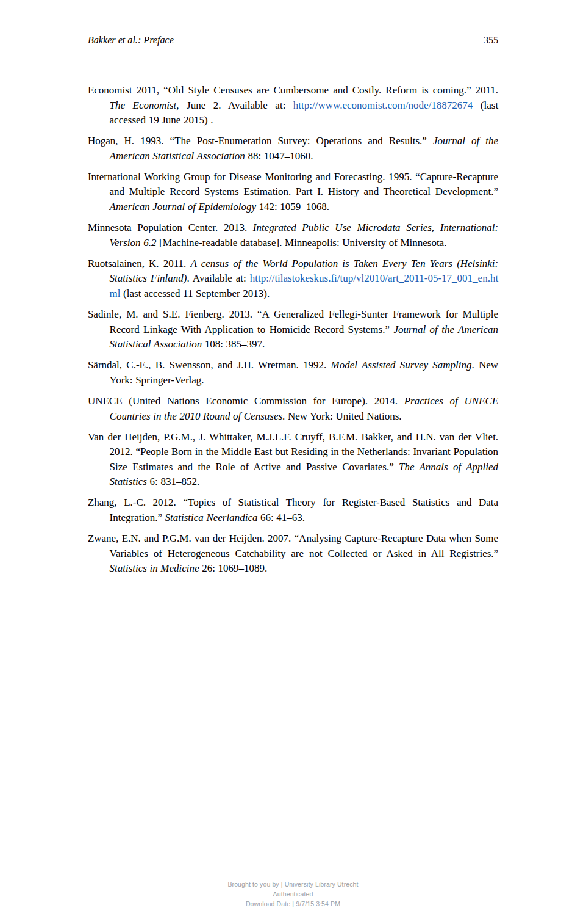Bakker et al.: Preface 355
Economist 2011, “Old Style Censuses are Cumbersome and Costly. Reform is coming.” 2011. The Economist, June 2. Available at: http://www.economist.com/node/18872674 (last accessed 19 June 2015) .
Hogan, H. 1993. “The Post-Enumeration Survey: Operations and Results.” Journal of the American Statistical Association 88: 1047–1060.
International Working Group for Disease Monitoring and Forecasting. 1995. “Capture-Recapture and Multiple Record Systems Estimation. Part I. History and Theoretical Development.” American Journal of Epidemiology 142: 1059–1068.
Minnesota Population Center. 2013. Integrated Public Use Microdata Series, International: Version 6.2 [Machine-readable database]. Minneapolis: University of Minnesota.
Ruotsalainen, K. 2011. A census of the World Population is Taken Every Ten Years (Helsinki: Statistics Finland). Available at: http://tilastokeskus.fi/tup/vl2010/art_2011-05-17_001_en.html (last accessed 11 September 2013).
Sadinle, M. and S.E. Fienberg. 2013. “A Generalized Fellegi-Sunter Framework for Multiple Record Linkage With Application to Homicide Record Systems.” Journal of the American Statistical Association 108: 385–397.
Särndal, C.-E., B. Swensson, and J.H. Wretman. 1992. Model Assisted Survey Sampling. New York: Springer-Verlag.
UNECE (United Nations Economic Commission for Europe). 2014. Practices of UNECE Countries in the 2010 Round of Censuses. New York: United Nations.
Van der Heijden, P.G.M., J. Whittaker, M.J.L.F. Cruyff, B.F.M. Bakker, and H.N. van der Vliet. 2012. “People Born in the Middle East but Residing in the Netherlands: Invariant Population Size Estimates and the Role of Active and Passive Covariates.” The Annals of Applied Statistics 6: 831–852.
Zhang, L.-C. 2012. “Topics of Statistical Theory for Register-Based Statistics and Data Integration.” Statistica Neerlandica 66: 41–63.
Zwane, E.N. and P.G.M. van der Heijden. 2007. “Analysing Capture-Recapture Data when Some Variables of Heterogeneous Catchability are not Collected or Asked in All Registries.” Statistics in Medicine 26: 1069–1089.
Brought to you by | University Library Utrecht Authenticated Download Date | 9/7/15 3:54 PM